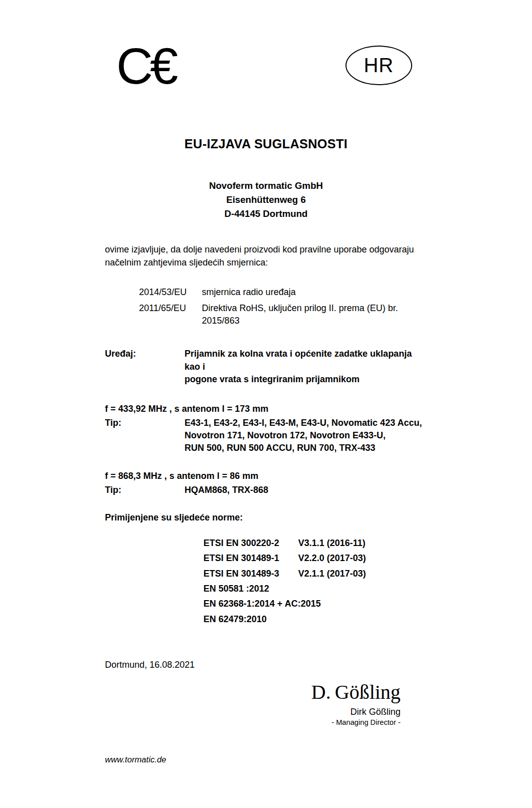C€
HR
EU-IZJAVA SUGLASNOSTI
Novoferm tormatic GmbH
Eisenhüttenweg 6
D-44145 Dortmund
ovime izjavljuje, da dolje navedeni proizvodi kod pravilne uporabe odgovaraju načelnim zahtjevima sljedećih smjernica:
| 2014/53/EU | smjernica radio uređaja |
| 2011/65/EU | Direktiva RoHS, uključen prilog II. prema (EU) br. 2015/863 |
| Uređaj: | Prijamnik za kolna vrata i općenite zadatke uklapanja kao i pogone vrata s integriranim prijamnikom |
f = 433,92 MHz , s antenom l = 173 mm
| Tip: | E43-1, E43-2, E43-I, E43-M, E43-U, Novomatic 423 Accu, Novotron 171, Novotron 172, Novotron E433-U, RUN 500, RUN 500 ACCU, RUN 700, TRX-433 |
f = 868,3 MHz , s antenom l = 86 mm
| Tip: | HQAM868, TRX-868 |
Primijenjene su sljedeće norme:
| ETSI EN 300220-2 | V3.1.1 (2016-11) |
| ETSI EN 301489-1 | V2.2.0 (2017-03) |
| ETSI EN 301489-3 | V2.1.1 (2017-03) |
| EN 50581 :2012 |
| EN 62368-1:2014 + AC:2015 |
| EN 62479:2010 |
Dortmund, 16.08.2021
D. Gößling
Dirk Gößling
- Managing Director -
www.tormatic.de